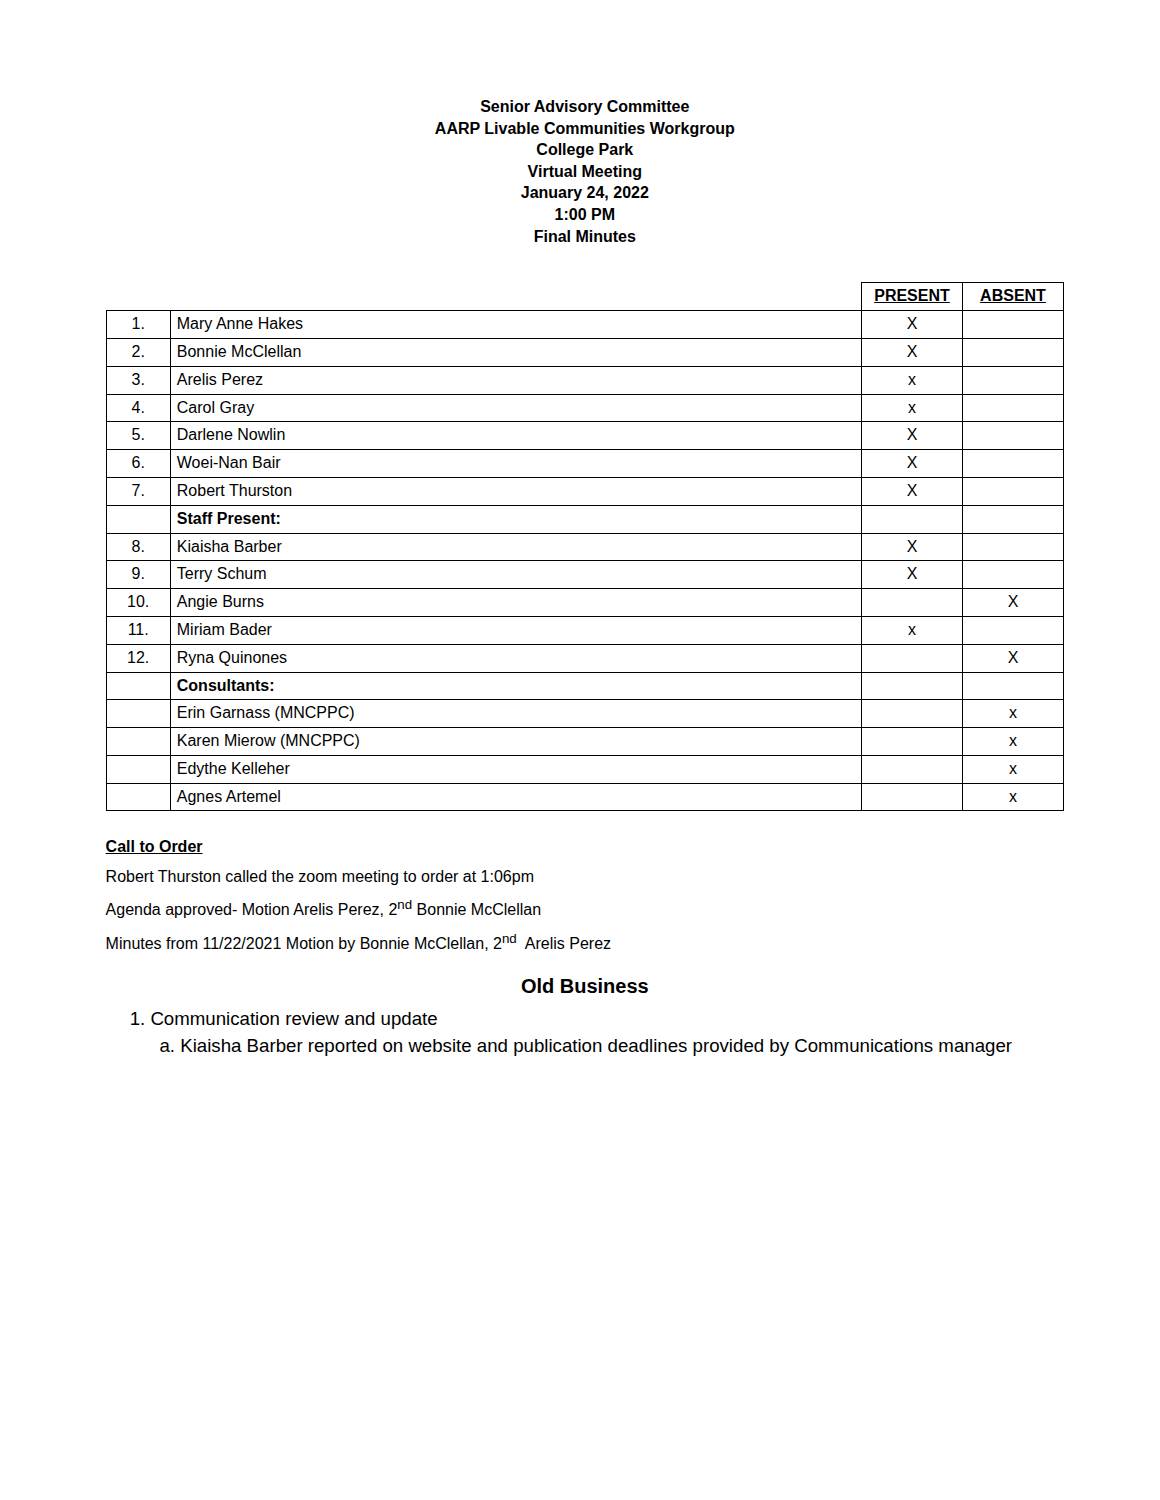Senior Advisory Committee
AARP Livable Communities Workgroup
College Park
Virtual Meeting
January 24, 2022
1:00 PM
Final Minutes
| | PRESENT | ABSENT |
| --- | --- | --- |
| 1. | Mary Anne Hakes | X | |
| 2. | Bonnie McClellan | X | |
| 3. | Arelis Perez | x | |
| 4. | Carol Gray | x | |
| 5. | Darlene Nowlin | X | |
| 6. | Woei-Nan Bair | X | |
| 7. | Robert Thurston | X | |
| | Staff Present: | | |
| 8. | Kiaisha Barber | X | |
| 9. | Terry Schum | X | |
| 10. | Angie Burns | | X |
| 11. | Miriam Bader | x | |
| 12. | Ryna Quinones | | X |
| | Consultants: | | |
| | Erin Garnass (MNCPPC) | | x |
| | Karen Mierow (MNCPPC) | | x |
| | Edythe Kelleher | | x |
| | Agnes Artemel | | x |
Call to Order
Robert Thurston called the zoom meeting to order at 1:06pm
Agenda approved- Motion Arelis Perez, 2nd Bonnie McClellan
Minutes from 11/22/2021 Motion by Bonnie McClellan, 2nd Arelis Perez
Old Business
Communication review and update
Kiaisha Barber reported on website and publication deadlines provided by Communications manager